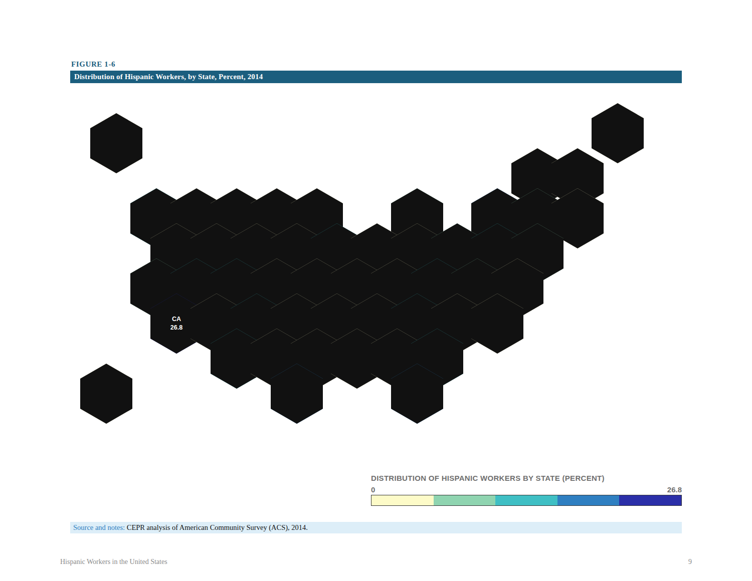FIGURE 1-6
Distribution of Hispanic Workers, by State, Percent, 2014
AK 0.1
ME 0
VT 0
NH 0.1
WA 1.5
MT 0.1
ND 0
MN 0.5
WI 0.6
MI 0.8
NY 6.7
MA 1.3
RI 0.3
ID 0.4
WY 0.1
SD 0.1
IA 0.3
IL 4
IN 0.7
OH 0.7
PA 1.3
NJ 3.4
CT 1
OR 0.9
NV 1.5
CO 2.1
NE 0.3
MO 0.4
KY 0.3
WV 0
VA 1.5
MD 1.2
DE 0.2
CA 26.8
UT 0.7
NM 1.7
KS 0.6
AR 0.4
TN 0.6
NC 1.5
SC 0.5
DC 0.2
AZ 3.4
OK 0.7
LA 0.5
MS 0.1
AL 0.3
GA 1.7
HI 0.2
TX 18.6
FL 9.4
DISTRIBUTION OF HISPANIC WORKERS BY STATE (PERCENT)
026.8
Source and notes: CEPR analysis of American Community Survey (ACS), 2014.
Hispanic Workers in the United States 9